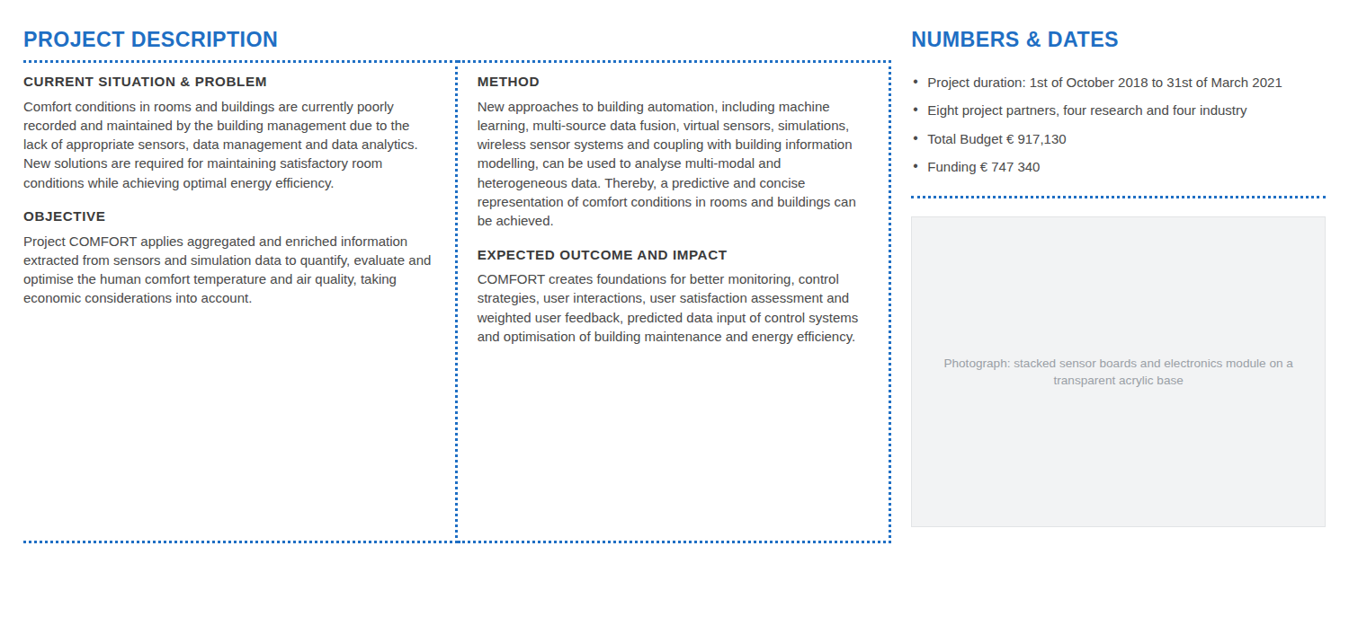Project Description
Numbers & Dates
Current Situation & Problem
Comfort conditions in rooms and buildings are currently poorly recorded and maintained by the building management due to the lack of appropriate sensors, data management and data analytics. New solutions are required for maintaining satisfactory room conditions while achieving optimal energy efficiency.
Objective
Project COMFORT applies aggregated and enriched information extracted from sensors and simulation data to quantify, evaluate and optimise the human comfort temperature and air quality, taking economic considerations into account.
Method
New approaches to building automation, including machine learning, multi-source data fusion, virtual sensors, simulations, wireless sensor systems and coupling with building information modelling, can be used to analyse multi-modal and heterogeneous data. Thereby, a predictive and concise representation of comfort conditions in rooms and buildings can be achieved.
Expected Outcome and Impact
COMFORT creates foundations for better monitoring, control strategies, user interactions, user satisfaction assessment and weighted user feedback, predicted data input of control systems and optimisation of building maintenance and energy efficiency.
Project duration: 1st of October 2018 to 31st of March 2021
Eight project partners, four research and four industry
Total Budget € 917,130
Funding € 747 340
Photograph: stacked sensor boards and electronics module on a transparent acrylic base